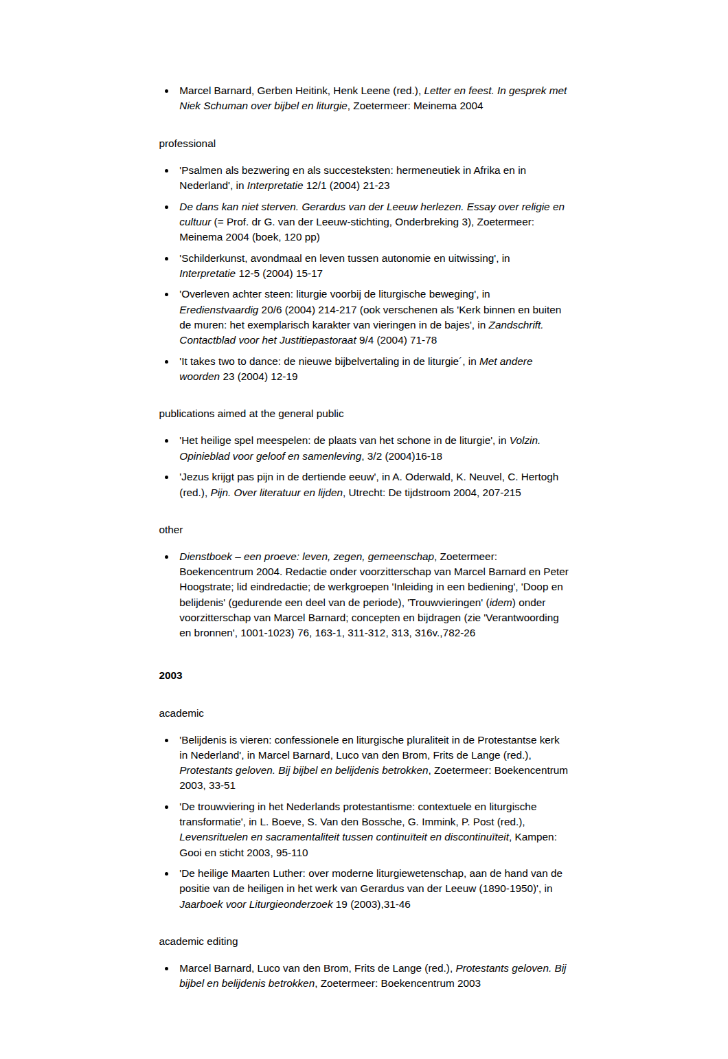Marcel Barnard, Gerben Heitink, Henk Leene (red.), Letter en feest. In gesprek met Niek Schuman over bijbel en liturgie, Zoetermeer: Meinema 2004
professional
'Psalmen als bezwering en als succesteksten: hermeneutiek in Afrika en in Nederland', in Interpretatie 12/1 (2004) 21-23
De dans kan niet sterven. Gerardus van der Leeuw herlezen. Essay over religie en cultuur (= Prof. dr G. van der Leeuw-stichting, Onderbreking 3), Zoetermeer: Meinema 2004 (boek, 120 pp)
'Schilderkunst, avondmaal en leven tussen autonomie en uitwissing', in Interpretatie 12-5 (2004) 15-17
'Overleven achter steen: liturgie voorbij de liturgische beweging', in Eredienstvaardig 20/6 (2004) 214-217 (ook verschenen als 'Kerk binnen en buiten de muren: het exemplarisch karakter van vieringen in de bajes', in Zandschrift. Contactblad voor het Justitiepastoraat 9/4 (2004) 71-78
'It takes two to dance: de nieuwe bijbelvertaling in de liturgie´, in Met andere woorden 23 (2004) 12-19
publications aimed at the general public
'Het heilige spel meespelen: de plaats van het schone in de liturgie', in Volzin. Opinieblad voor geloof en samenleving, 3/2 (2004)16-18
'Jezus krijgt pas pijn in de dertiende eeuw', in A. Oderwald, K. Neuvel, C. Hertogh (red.), Pijn. Over literatuur en lijden, Utrecht: De tijdstroom 2004, 207-215
other
Dienstboek – een proeve: leven, zegen, gemeenschap, Zoetermeer: Boekencentrum 2004. Redactie onder voorzitterschap van Marcel Barnard en Peter Hoogstrate; lid eindredactie; de werkgroepen 'Inleiding in een bediening', 'Doop en belijdenis' (gedurende een deel van de periode), 'Trouwvieringen' (idem) onder voorzitterschap van Marcel Barnard; concepten en bijdragen (zie 'Verantwoording en bronnen', 1001-1023) 76, 163-1, 311-312, 313, 316v.,782-26
2003
academic
'Belijdenis is vieren: confessionele en liturgische pluraliteit in de Protestantse kerk in Nederland', in Marcel Barnard, Luco van den Brom, Frits de Lange (red.), Protestants geloven. Bij bijbel en belijdenis betrokken, Zoetermeer: Boekencentrum 2003, 33-51
'De trouwviering in het Nederlands protestantisme: contextuele en liturgische transformatie', in L. Boeve, S. Van den Bossche, G. Immink, P. Post (red.), Levensrituelen en sacramentaliteit tussen continuïteit en discontinuïteit, Kampen: Gooi en sticht 2003, 95-110
'De heilige Maarten Luther: over moderne liturgiewetenschap, aan de hand van de positie van de heiligen in het werk van Gerardus van der Leeuw (1890-1950)', in Jaarboek voor Liturgieonderzoek 19 (2003),31-46
academic editing
Marcel Barnard, Luco van den Brom, Frits de Lange (red.), Protestants geloven. Bij bijbel en belijdenis betrokken, Zoetermeer: Boekencentrum 2003